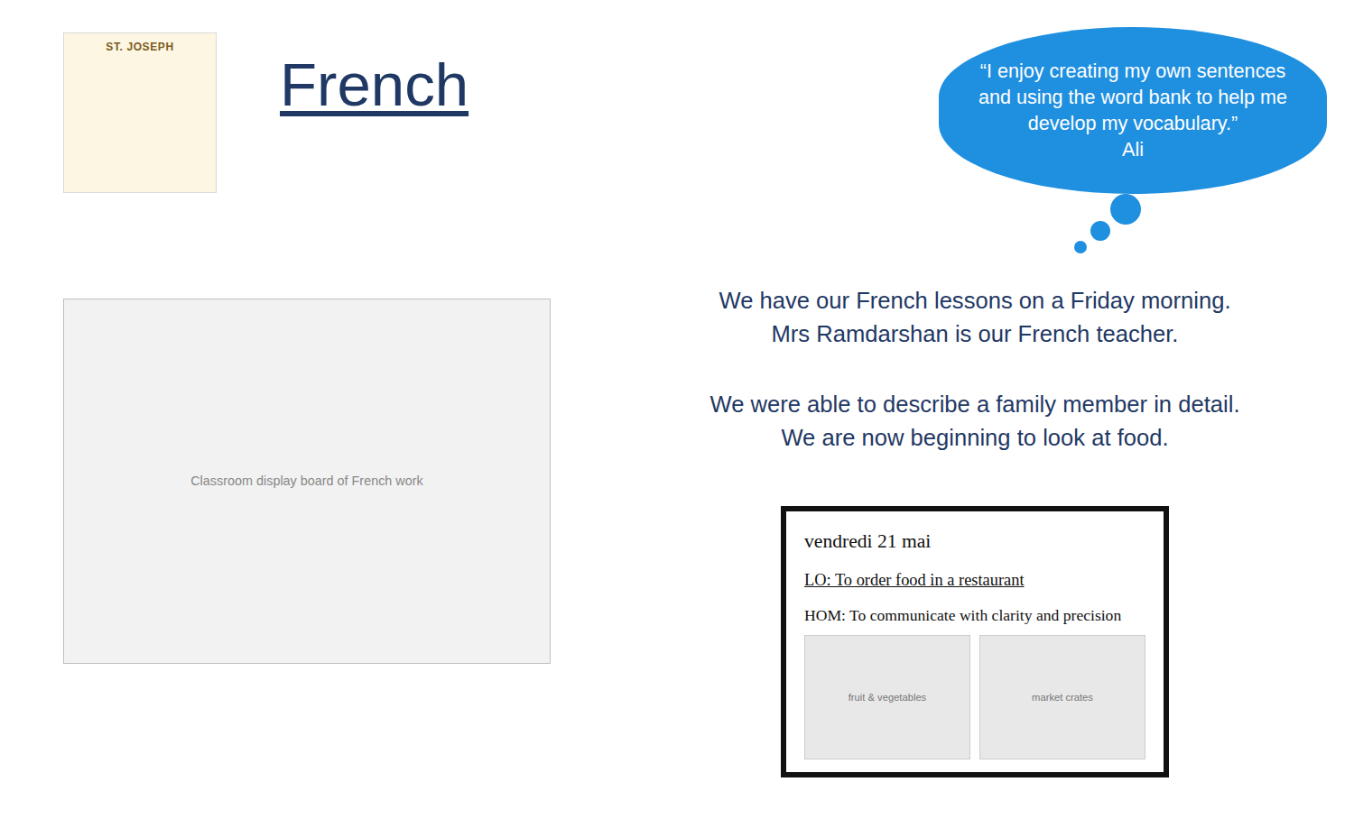ST. JOSEPH
French
“I enjoy creating my own sentences and using the word bank to help me develop my vocabulary.”Ali
Classroom display board of French work
We have our French lessons on a Friday morning.
Mrs Ramdarshan is our French teacher.
We were able to describe a family member in detail.
We are now beginning to look at food.
vendredi 21 mai
LO: To order food in a restaurant
HOM: To communicate with clarity and precision
fruit & vegetables
market crates